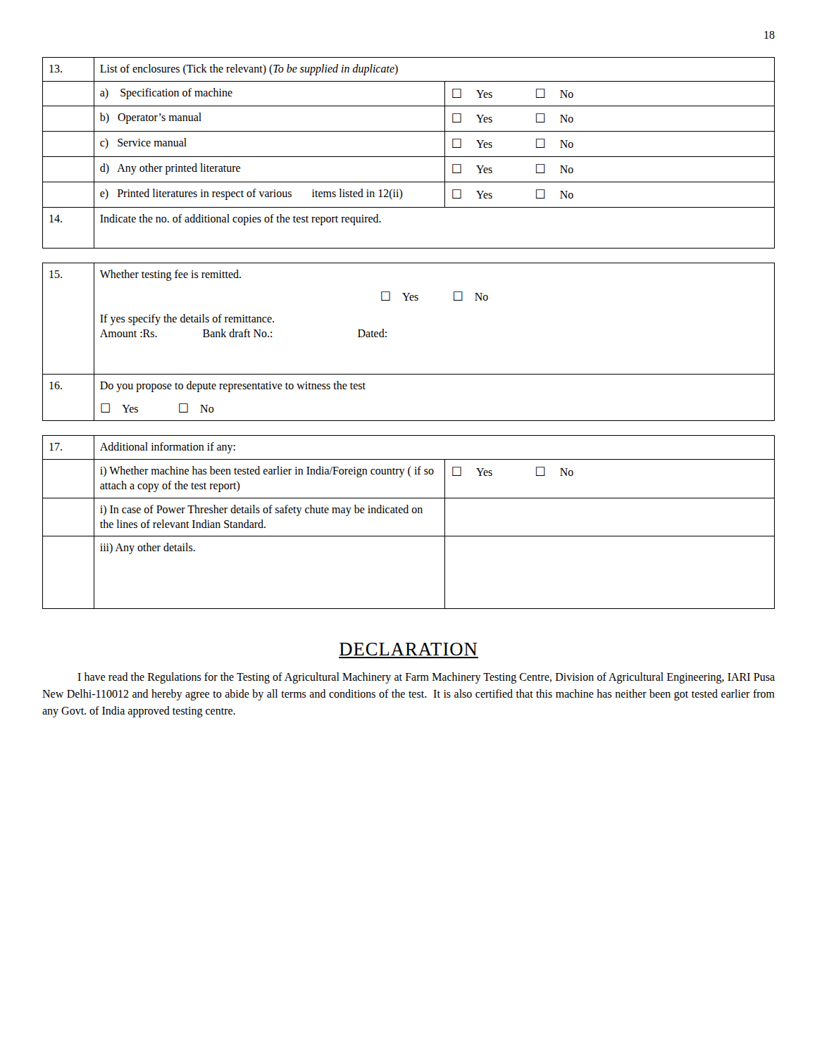18
| 13. | List of enclosures (Tick the relevant) ( To be supplied in duplicate ) |
| | a) Specification of machine | ☐ Yes ☐ No |
| | b) Operator’s manual | ☐ Yes ☐ No |
| | c) Service manual | ☐ Yes ☐ No |
| | d) Any other printed literature | ☐ Yes ☐ No |
| | e) Printed literatures in respect of various items listed in 12(ii) | ☐ Yes ☐ No |
| 14. | Indicate the no. of additional copies of the test report required. |
| 15. | Whether testing fee is remitted. ☐ Yes ☐ No If yes specify the details of remittance. Amount :Rs. Bank draft No.: Dated: |
| 16. | Do you propose to depute representative to witness the test ☐ Yes ☐ No |
| 17. | Additional information if any: |
| | i) Whether machine has been tested earlier in India/Foreign country ( if so attach a copy of the test report) | ☐ Yes ☐ No |
| | i) In case of Power Thresher details of safety chute may be indicated on the lines of relevant Indian Standard. | |
| | iii) Any other details. | |
DECLARATION
I have read the Regulations for the Testing of Agricultural Machinery at Farm Machinery Testing Centre, Division of Agricultural Engineering, IARI Pusa New Delhi-110012 and hereby agree to abide by all terms and conditions of the test. It is also certified that this machine has neither been got tested earlier from any Govt. of India approved testing centre.